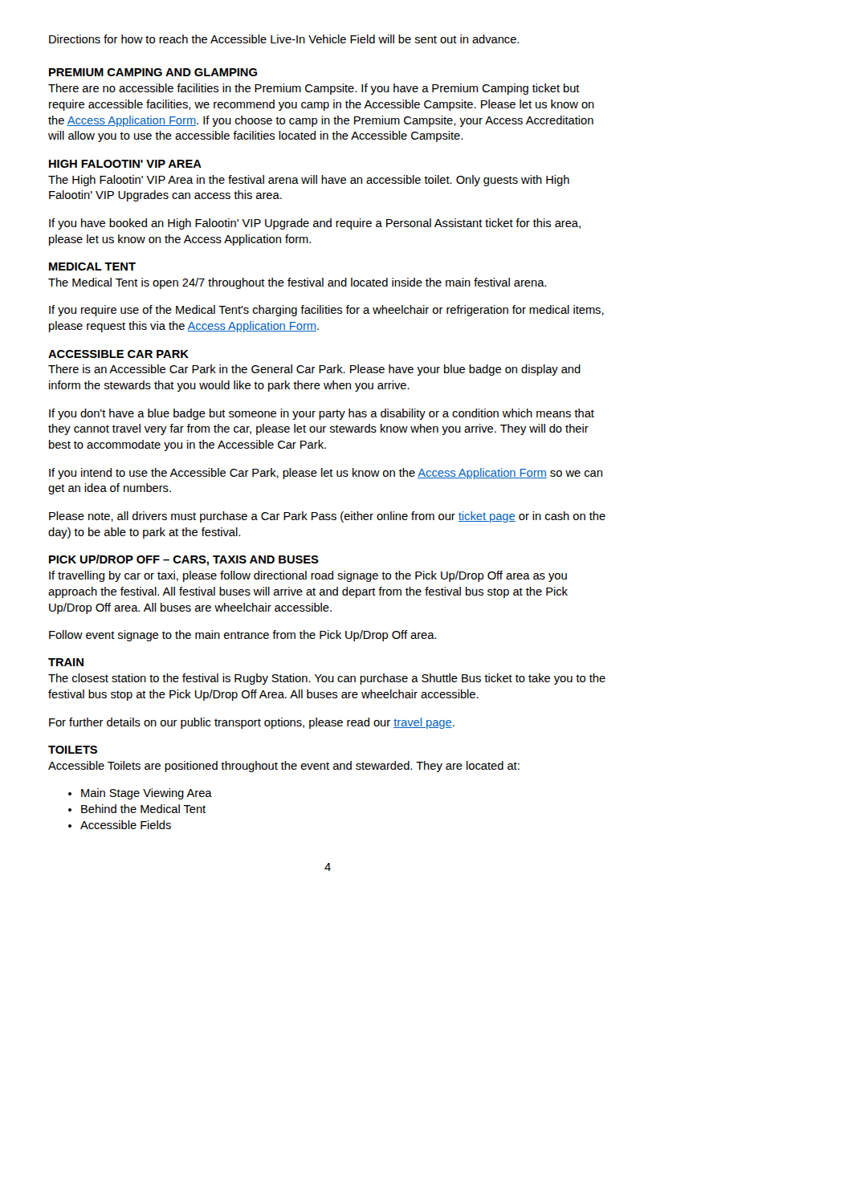Directions for how to reach the Accessible Live-In Vehicle Field will be sent out in advance.
Premium Camping and Glamping
There are no accessible facilities in the Premium Campsite. If you have a Premium Camping ticket but require accessible facilities, we recommend you camp in the Accessible Campsite. Please let us know on the Access Application Form. If you choose to camp in the Premium Campsite, your Access Accreditation will allow you to use the accessible facilities located in the Accessible Campsite.
High Falootin' VIP Area
The High Falootin' VIP Area in the festival arena will have an accessible toilet. Only guests with High Falootin' VIP Upgrades can access this area.
If you have booked an High Falootin' VIP Upgrade and require a Personal Assistant ticket for this area, please let us know on the Access Application form.
Medical Tent
The Medical Tent is open 24/7 throughout the festival and located inside the main festival arena.
If you require use of the Medical Tent's charging facilities for a wheelchair or refrigeration for medical items, please request this via the Access Application Form.
Accessible Car Park
There is an Accessible Car Park in the General Car Park. Please have your blue badge on display and inform the stewards that you would like to park there when you arrive.
If you don't have a blue badge but someone in your party has a disability or a condition which means that they cannot travel very far from the car, please let our stewards know when you arrive. They will do their best to accommodate you in the Accessible Car Park.
If you intend to use the Accessible Car Park, please let us know on the Access Application Form so we can get an idea of numbers.
Please note, all drivers must purchase a Car Park Pass (either online from our ticket page or in cash on the day) to be able to park at the festival.
Pick Up/Drop Off – Cars, Taxis and Buses
If travelling by car or taxi, please follow directional road signage to the Pick Up/Drop Off area as you approach the festival. All festival buses will arrive at and depart from the festival bus stop at the Pick Up/Drop Off area. All buses are wheelchair accessible.
Follow event signage to the main entrance from the Pick Up/Drop Off area.
Train
The closest station to the festival is Rugby Station. You can purchase a Shuttle Bus ticket to take you to the festival bus stop at the Pick Up/Drop Off Area. All buses are wheelchair accessible.
For further details on our public transport options, please read our travel page.
Toilets
Accessible Toilets are positioned throughout the event and stewarded. They are located at:
Main Stage Viewing Area
Behind the Medical Tent
Accessible Fields
4